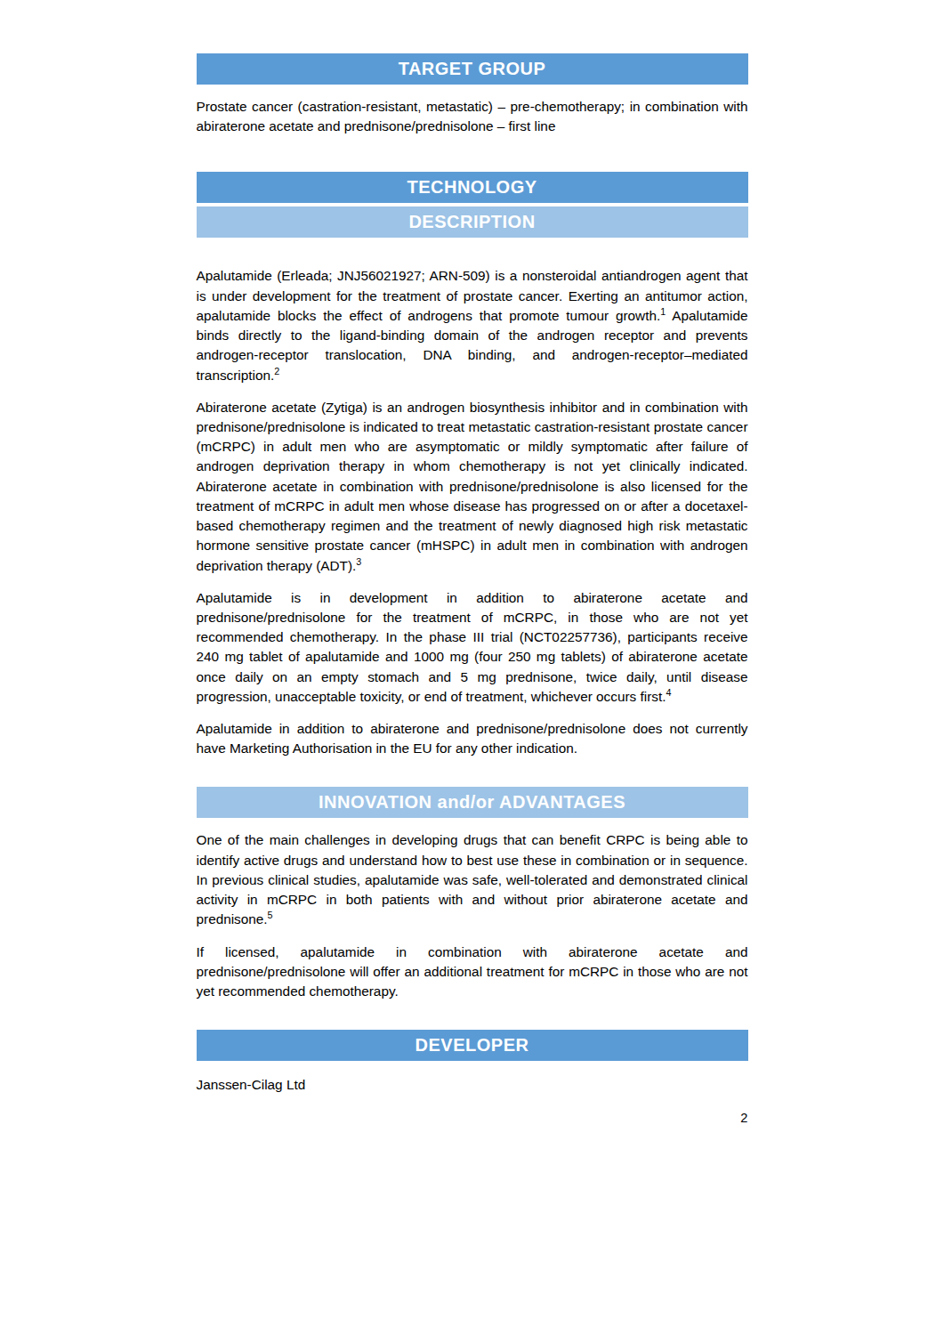TARGET GROUP
Prostate cancer (castration-resistant, metastatic) – pre-chemotherapy; in combination with abiraterone acetate and prednisone/prednisolone – first line
TECHNOLOGY
DESCRIPTION
Apalutamide (Erleada; JNJ56021927; ARN-509) is a nonsteroidal antiandrogen agent that is under development for the treatment of prostate cancer. Exerting an antitumor action, apalutamide blocks the effect of androgens that promote tumour growth.1 Apalutamide binds directly to the ligand-binding domain of the androgen receptor and prevents androgen-receptor translocation, DNA binding, and androgen-receptor–mediated transcription.2
Abiraterone acetate (Zytiga) is an androgen biosynthesis inhibitor and in combination with prednisone/prednisolone is indicated to treat metastatic castration-resistant prostate cancer (mCRPC) in adult men who are asymptomatic or mildly symptomatic after failure of androgen deprivation therapy in whom chemotherapy is not yet clinically indicated. Abiraterone acetate in combination with prednisone/prednisolone is also licensed for the treatment of mCRPC in adult men whose disease has progressed on or after a docetaxel-based chemotherapy regimen and the treatment of newly diagnosed high risk metastatic hormone sensitive prostate cancer (mHSPC) in adult men in combination with androgen deprivation therapy (ADT).3
Apalutamide is in development in addition to abiraterone acetate and prednisone/prednisolone for the treatment of mCRPC, in those who are not yet recommended chemotherapy. In the phase III trial (NCT02257736), participants receive 240 mg tablet of apalutamide and 1000 mg (four 250 mg tablets) of abiraterone acetate once daily on an empty stomach and 5 mg prednisone, twice daily, until disease progression, unacceptable toxicity, or end of treatment, whichever occurs first.4
Apalutamide in addition to abiraterone and prednisone/prednisolone does not currently have Marketing Authorisation in the EU for any other indication.
INNOVATION and/or ADVANTAGES
One of the main challenges in developing drugs that can benefit CRPC is being able to identify active drugs and understand how to best use these in combination or in sequence. In previous clinical studies, apalutamide was safe, well-tolerated and demonstrated clinical activity in mCRPC in both patients with and without prior abiraterone acetate and prednisone.5
If licensed, apalutamide in combination with abiraterone acetate and prednisone/prednisolone will offer an additional treatment for mCRPC in those who are not yet recommended chemotherapy.
DEVELOPER
Janssen-Cilag Ltd
2